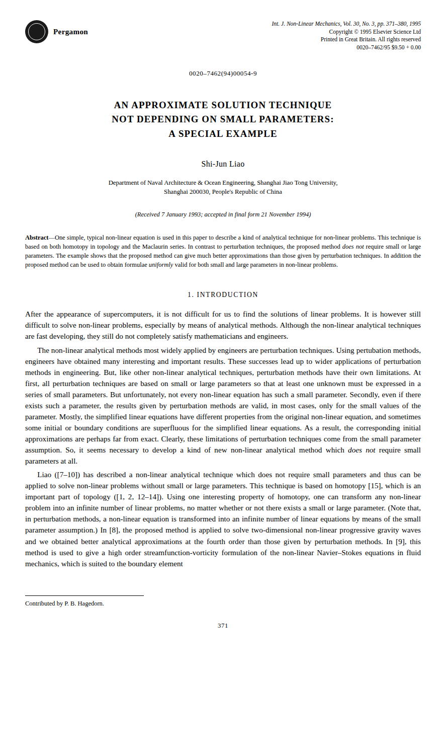Pergamon
Int. J. Non-Linear Mechanics, Vol. 30, No. 3, pp. 371–380, 1995
Copyright © 1995 Elsevier Science Ltd
Printed in Great Britain. All rights reserved
0020–7462/95 $9.50 + 0.00
0020–7462(94)00054-9
An Approximate Solution Technique
Not Depending on Small Parameters:
A Special Example
Shi-Jun Liao
Department of Naval Architecture & Ocean Engineering, Shanghai Jiao Tong University,
Shanghai 200030, People's Republic of China
(Received 7 January 1993; accepted in final form 21 November 1994)
Abstract—One simple, typical non-linear equation is used in this paper to describe a kind of analytical technique for non-linear problems. This technique is based on both homotopy in topology and the Maclaurin series. In contrast to perturbation techniques, the proposed method does not require small or large parameters. The example shows that the proposed method can give much better approximations than those given by perturbation techniques. In addition the proposed method can be used to obtain formulae uniformly valid for both small and large parameters in non-linear problems.
1. Introduction
After the appearance of supercomputers, it is not difficult for us to find the solutions of linear problems. It is however still difficult to solve non-linear problems, especially by means of analytical methods. Although the non-linear analytical techniques are fast developing, they still do not completely satisfy mathematicians and engineers.
The non-linear analytical methods most widely applied by engineers are perturbation techniques. Using pertubation methods, engineers have obtained many interesting and important results. These successes lead up to wider applications of perturbation methods in engineering. But, like other non-linear analytical techniques, perturbation methods have their own limitations. At first, all perturbation techniques are based on small or large parameters so that at least one unknown must be expressed in a series of small parameters. But unfortunately, not every non-linear equation has such a small parameter. Secondly, even if there exists such a parameter, the results given by perturbation methods are valid, in most cases, only for the small values of the parameter. Mostly, the simplified linear equations have different properties from the original non-linear equation, and sometimes some initial or boundary conditions are superfluous for the simplified linear equations. As a result, the corresponding initial approximations are perhaps far from exact. Clearly, these limitations of perturbation techniques come from the small parameter assumption. So, it seems necessary to develop a kind of new non-linear analytical method which does not require small parameters at all.
Liao ([7–10]) has described a non-linear analytical technique which does not require small parameters and thus can be applied to solve non-linear problems without small or large parameters. This technique is based on homotopy [15], which is an important part of topology ([1, 2, 12–14]). Using one interesting property of homotopy, one can transform any non-linear problem into an infinite number of linear problems, no matter whether or not there exists a small or large parameter. (Note that, in perturbation methods, a non-linear equation is transformed into an infinite number of linear equations by means of the small parameter assumption.) In [8], the proposed method is applied to solve two-dimensional non-linear progressive gravity waves and we obtained better analytical approximations at the fourth order than those given by perturbation methods. In [9], this method is used to give a high order streamfunction-vorticity formulation of the non-linear Navier–Stokes equations in fluid mechanics, which is suited to the boundary element
Contributed by P. B. Hagedorn.
371